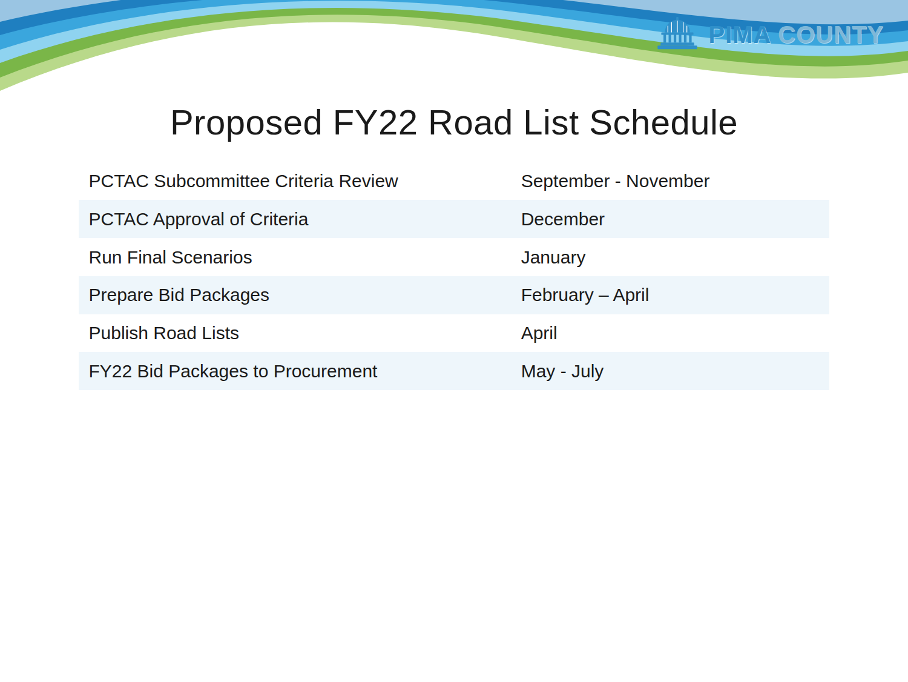PIMA COUNTY
Proposed FY22 Road List Schedule
| PCTAC Subcommittee Criteria Review | September - November |
| PCTAC Approval of Criteria | December |
| Run Final Scenarios | January |
| Prepare Bid Packages | February – April |
| Publish Road Lists | April |
| FY22 Bid Packages to Procurement | May - July |